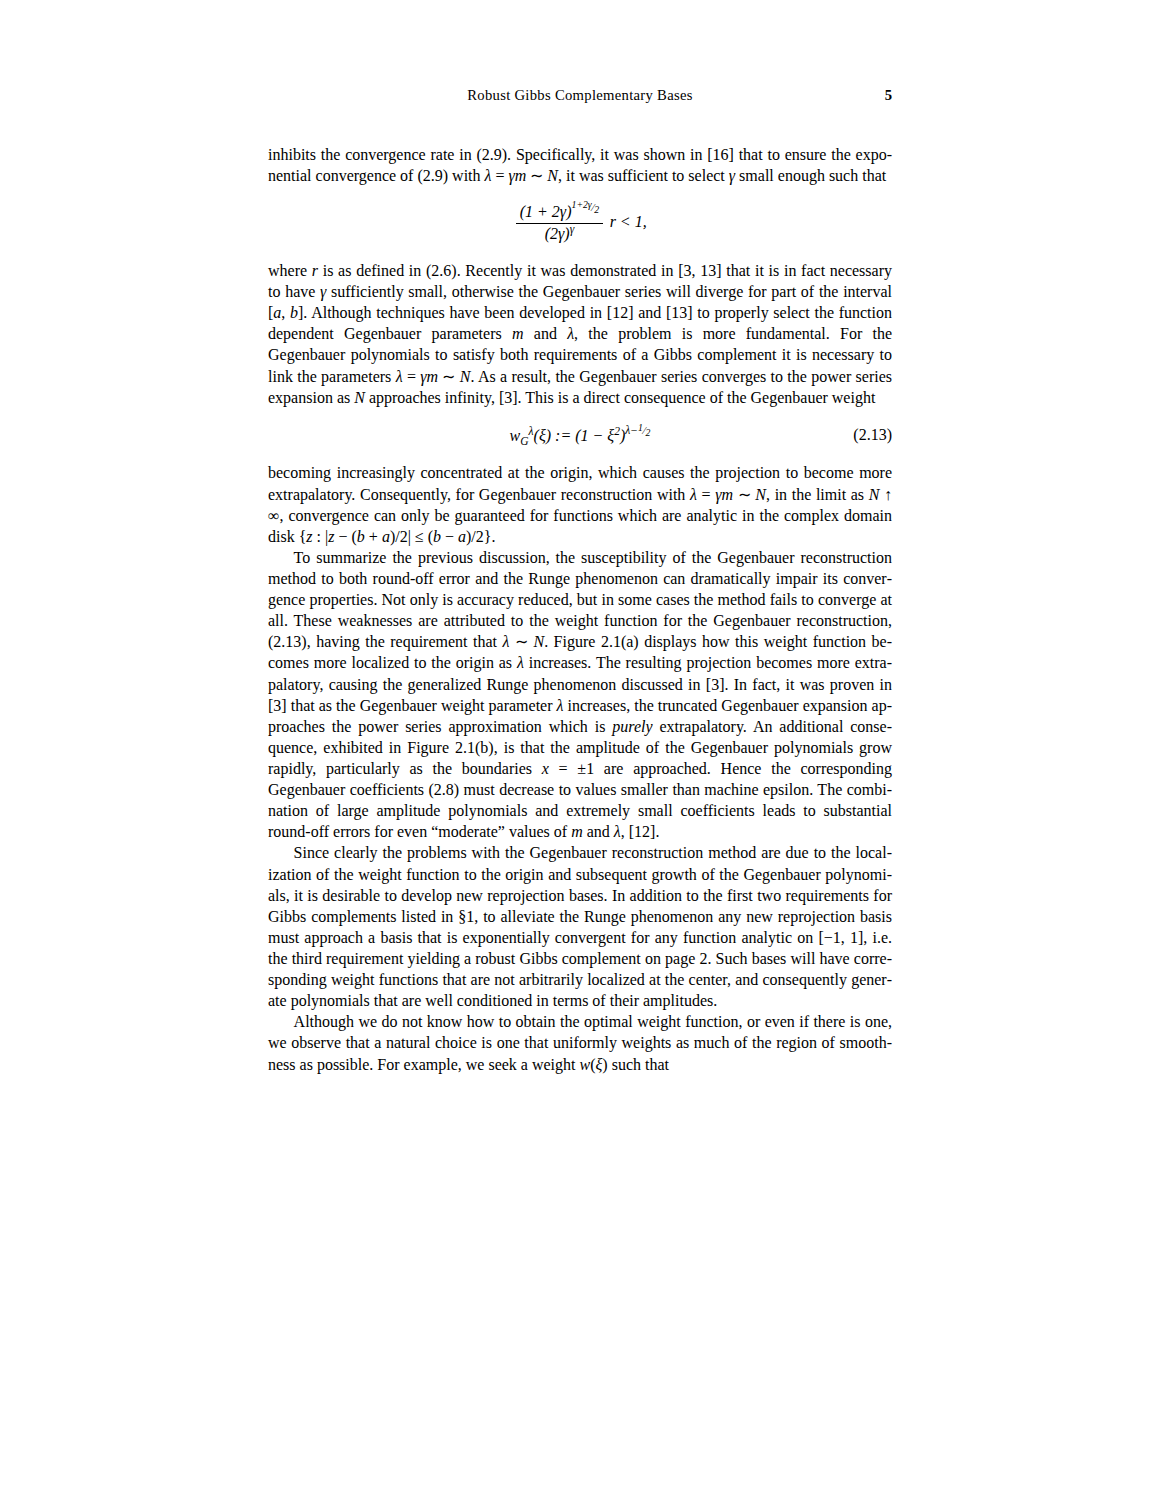Robust Gibbs Complementary Bases 5
inhibits the convergence rate in (2.9). Specifically, it was shown in [16] that to ensure the exponential convergence of (2.9) with λ = γm ∼ N, it was sufficient to select γ small enough such that
(1 + 2γ)1+2γ⁄2 (2γ)γ r < 1,
where r is as defined in (2.6). Recently it was demonstrated in [3, 13] that it is in fact necessary to have γ sufficiently small, otherwise the Gegenbauer series will diverge for part of the interval [a, b]. Although techniques have been developed in [12] and [13] to properly select the function dependent Gegenbauer parameters m and λ, the problem is more fundamental. For the Gegenbauer polynomials to satisfy both requirements of a Gibbs complement it is necessary to link the parameters λ = γm ∼ N. As a result, the Gegenbauer series converges to the power series expansion as N approaches infinity, [3]. This is a direct consequence of the Gegenbauer weight
wGλ(ξ) := (1 − ξ2)λ−1⁄2 (2.13)
becoming increasingly concentrated at the origin, which causes the projection to become more extrapalatory. Consequently, for Gegenbauer reconstruction with λ = γm ∼ N, in the limit as N ↑ ∞, convergence can only be guaranteed for functions which are analytic in the complex domain disk {z : |z − (b + a)/2| ≤ (b − a)/2}.
To summarize the previous discussion, the susceptibility of the Gegenbauer reconstruction method to both round-off error and the Runge phenomenon can dramatically impair its convergence properties. Not only is accuracy reduced, but in some cases the method fails to converge at all. These weaknesses are attributed to the weight function for the Gegenbauer reconstruction, (2.13), having the requirement that λ ∼ N. Figure 2.1(a) displays how this weight function becomes more localized to the origin as λ increases. The resulting projection becomes more extrapalatory, causing the generalized Runge phenomenon discussed in [3]. In fact, it was proven in [3] that as the Gegenbauer weight parameter λ increases, the truncated Gegenbauer expansion approaches the power series approximation which is purely extrapalatory. An additional consequence, exhibited in Figure 2.1(b), is that the amplitude of the Gegenbauer polynomials grow rapidly, particularly as the boundaries x = ±1 are approached. Hence the corresponding Gegenbauer coefficients (2.8) must decrease to values smaller than machine epsilon. The combination of large amplitude polynomials and extremely small coefficients leads to substantial round-off errors for even “moderate” values of m and λ, [12].
Since clearly the problems with the Gegenbauer reconstruction method are due to the localization of the weight function to the origin and subsequent growth of the Gegenbauer polynomials, it is desirable to develop new reprojection bases. In addition to the first two requirements for Gibbs complements listed in §1, to alleviate the Runge phenomenon any new reprojection basis must approach a basis that is exponentially convergent for any function analytic on [−1, 1], i.e. the third requirement yielding a robust Gibbs complement on page 2. Such bases will have corresponding weight functions that are not arbitrarily localized at the center, and consequently generate polynomials that are well conditioned in terms of their amplitudes.
Although we do not know how to obtain the optimal weight function, or even if there is one, we observe that a natural choice is one that uniformly weights as much of the region of smoothness as possible. For example, we seek a weight w(ξ) such that